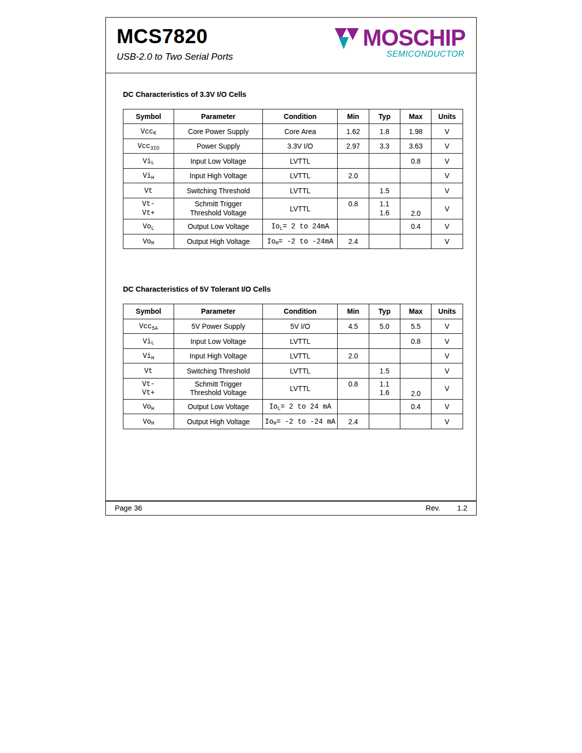MCS7820
USB-2.0 to Two Serial Ports
MOSCHIP
SEMICONDUCTOR
DC Characteristics of 3.3V I/O Cells
| Symbol | Parameter | Condition | Min | Typ | Max | Units |
| --- | --- | --- | --- | --- | --- | --- |
| Vcc K | Core Power Supply | Core Area | 1.62 | 1.8 | 1.98 | V |
| Vcc 3IO | Power Supply | 3.3V I/O | 2.97 | 3.3 | 3.63 | V |
| Vi L | Input Low Voltage | LVTTL | | | 0.8 | V |
| Vi H | Input High Voltage | LVTTL | 2.0 | | | V |
| Vt | Switching Threshold | LVTTL | | 1.5 | | V |
| Vt- Vt+ | Schmitt Trigger Threshold Voltage | LVTTL | 0.8 | 1.1 1.6 | 2.0 | V |
| Vo L | Output Low Voltage | Io L = 2 to 24mA | | | 0.4 | V |
| Vo H | Output High Voltage | Io H = -2 to -24mA | 2.4 | | | V |
DC Characteristics of 5V Tolerant I/O Cells
| Symbol | Parameter | Condition | Min | Typ | Max | Units |
| --- | --- | --- | --- | --- | --- | --- |
| Vcc 5A | 5V Power Supply | 5V I/O | 4.5 | 5.0 | 5.5 | V |
| Vi L | Input Low Voltage | LVTTL | | | 0.8 | V |
| Vi H | Input High Voltage | LVTTL | 2.0 | | | V |
| Vt | Switching Threshold | LVTTL | | 1.5 | | V |
| Vt- Vt+ | Schmitt Trigger Threshold Voltage | LVTTL | 0.8 | 1.1 1.6 | 2.0 | V |
| Vo H | Output Low Voltage | Io L = 2 to 24 mA | | | 0.4 | V |
| Vo H | Output High Voltage | Io H = -2 to -24 mA | 2.4 | | | V |
Page 36
Rev. 1.2